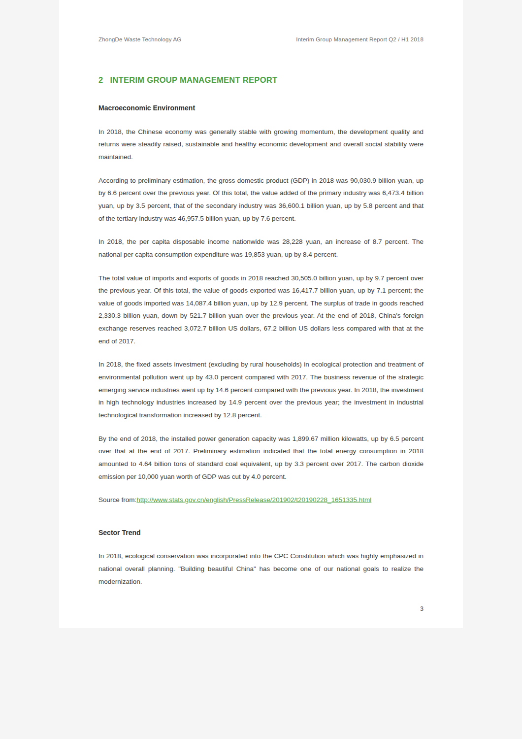ZhongDe Waste Technology AG Interim Group Management Report Q2 / H1 2018
2 INTERIM GROUP MANAGEMENT REPORT
Macroeconomic Environment
In 2018, the Chinese economy was generally stable with growing momentum, the development quality and returns were steadily raised, sustainable and healthy economic development and overall social stability were maintained.
According to preliminary estimation, the gross domestic product (GDP) in 2018 was 90,030.9 billion yuan, up by 6.6 percent over the previous year. Of this total, the value added of the primary industry was 6,473.4 billion yuan, up by 3.5 percent, that of the secondary industry was 36,600.1 billion yuan, up by 5.8 percent and that of the tertiary industry was 46,957.5 billion yuan, up by 7.6 percent.
In 2018, the per capita disposable income nationwide was 28,228 yuan, an increase of 8.7 percent. The national per capita consumption expenditure was 19,853 yuan, up by 8.4 percent.
The total value of imports and exports of goods in 2018 reached 30,505.0 billion yuan, up by 9.7 percent over the previous year. Of this total, the value of goods exported was 16,417.7 billion yuan, up by 7.1 percent; the value of goods imported was 14,087.4 billion yuan, up by 12.9 percent. The surplus of trade in goods reached 2,330.3 billion yuan, down by 521.7 billion yuan over the previous year. At the end of 2018, China's foreign exchange reserves reached 3,072.7 billion US dollars, 67.2 billion US dollars less compared with that at the end of 2017.
In 2018, the fixed assets investment (excluding by rural households) in ecological protection and treatment of environmental pollution went up by 43.0 percent compared with 2017. The business revenue of the strategic emerging service industries went up by 14.6 percent compared with the previous year. In 2018, the investment in high technology industries increased by 14.9 percent over the previous year; the investment in industrial technological transformation increased by 12.8 percent.
By the end of 2018, the installed power generation capacity was 1,899.67 million kilowatts, up by 6.5 percent over that at the end of 2017. Preliminary estimation indicated that the total energy consumption in 2018 amounted to 4.64 billion tons of standard coal equivalent, up by 3.3 percent over 2017. The carbon dioxide emission per 10,000 yuan worth of GDP was cut by 4.0 percent.
Source from:http://www.stats.gov.cn/english/PressRelease/201902/t20190228_1651335.html
Sector Trend
In 2018, ecological conservation was incorporated into the CPC Constitution which was highly emphasized in national overall planning. "Building beautiful China" has become one of our national goals to realize the modernization.
3